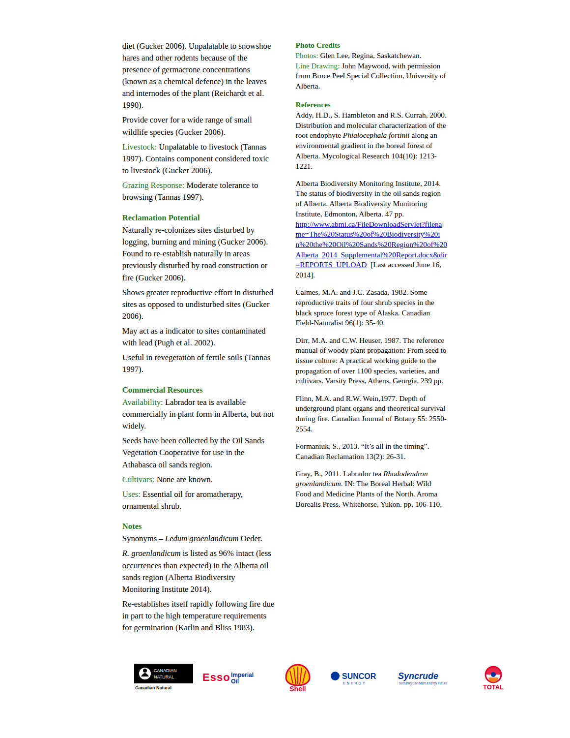diet (Gucker 2006). Unpalatable to snowshoe hares and other rodents because of the presence of germacrone concentrations (known as a chemical defence) in the leaves and internodes of the plant (Reichardt et al. 1990).
Provide cover for a wide range of small wildlife species (Gucker 2006).
Livestock: Unpalatable to livestock (Tannas 1997). Contains component considered toxic to livestock (Gucker 2006).
Grazing Response: Moderate tolerance to browsing (Tannas 1997).
Reclamation Potential
Naturally re-colonizes sites disturbed by logging, burning and mining (Gucker 2006). Found to re-establish naturally in areas previously disturbed by road construction or fire (Gucker 2006).
Shows greater reproductive effort in disturbed sites as opposed to undisturbed sites (Gucker 2006).
May act as a indicator to sites contaminated with lead (Pugh et al. 2002).
Useful in revegetation of fertile soils (Tannas 1997).
Commercial Resources
Availability: Labrador tea is available commercially in plant form in Alberta, but not widely.
Seeds have been collected by the Oil Sands Vegetation Cooperative for use in the Athabasca oil sands region.
Cultivars: None are known.
Uses: Essential oil for aromatherapy, ornamental shrub.
Notes
Synonyms – Ledum groenlandicum Oeder.
R. groenlandicum is listed as 96% intact (less occurrences than expected) in the Alberta oil sands region (Alberta Biodiversity Monitoring Institute 2014).
Re-establishes itself rapidly following fire due in part to the high temperature requirements for germination (Karlin and Bliss 1983).
Photo Credits
Photos: Glen Lee, Regina, Saskatchewan.
Line Drawing: John Maywood, with permission from Bruce Peel Special Collection, University of Alberta.
References
Addy, H.D., S. Hambleton and R.S. Currah, 2000. Distribution and molecular characterization of the root endophyte Phialocephala fortinii along an environmental gradient in the boreal forest of Alberta. Mycological Research 104(10): 1213-1221.
Alberta Biodiversity Monitoring Institute, 2014. The status of biodiversity in the oil sands region of Alberta. Alberta Biodiversity Monitoring Institute, Edmonton, Alberta. 47 pp.
http://www.abmi.ca/FileDownloadServlet?filename=The%20Status%20of%20Biodiversity%20in%20the%20Oil%20Sands%20Region%20of%20Alberta_2014_Supplemental%20Report.docx&dir=REPORTS_UPLOAD [Last accessed June 16, 2014].
Calmes, M.A. and J.C. Zasada, 1982. Some reproductive traits of four shrub species in the black spruce forest type of Alaska. Canadian Field-Naturalist 96(1): 35-40.
Dirr, M.A. and C.W. Heuser, 1987. The reference manual of woody plant propagation: From seed to tissue culture: A practical working guide to the propagation of over 1100 species, varieties, and cultivars. Varsity Press, Athens, Georgia. 239 pp.
Flinn, M.A. and R.W. Wein,1977. Depth of underground plant organs and theoretical survival during fire. Canadian Journal of Botany 55: 2550-2554.
Formaniuk, S., 2013. “It’s all in the timing”. Canadian Reclamation 13(2): 26-31.
Gray, B., 2011. Labrador tea Rhododendron groenlandicum. IN: The Boreal Herbal: Wild Food and Medicine Plants of the North. Aroma Borealis Press, Whitehorse, Yukon. pp. 106-110.
CANADIAN NATURAL Canadian Natural
Esso Imperial Oil
Shell
SUNCOR ENERGY
Syncrude Securing Canada’s Energy Future
TOTAL